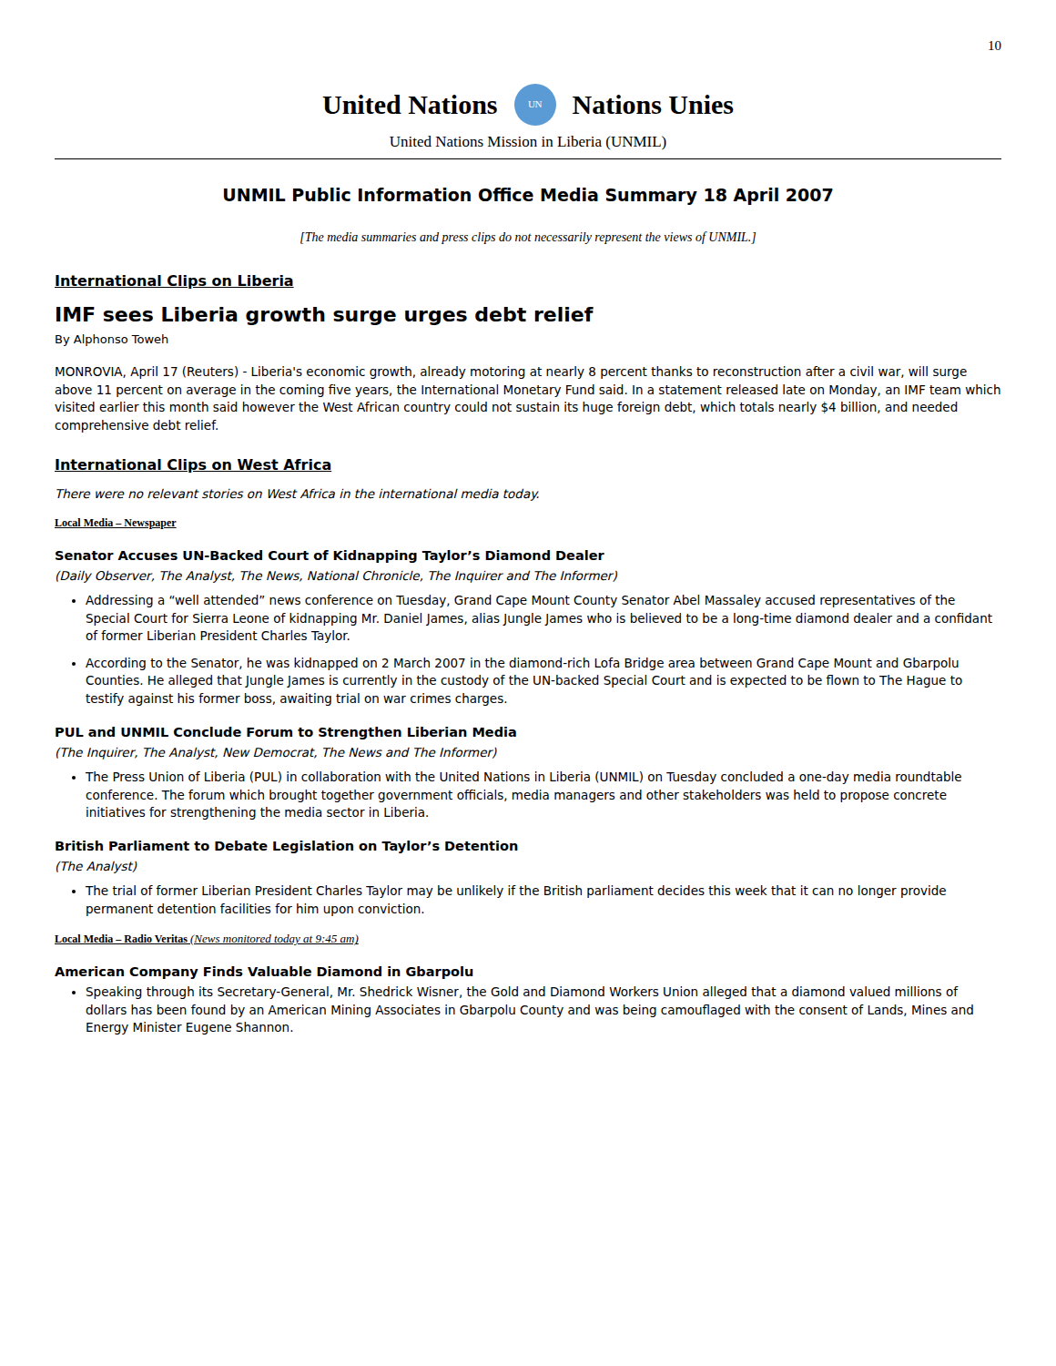10
United Nations UN Nations Unies
United Nations Mission in Liberia (UNMIL)
UNMIL Public Information Office Media Summary 18 April 2007
[The media summaries and press clips do not necessarily represent the views of UNMIL.]
International Clips on Liberia
IMF sees Liberia growth surge urges debt relief
By Alphonso Toweh
MONROVIA, April 17 (Reuters) - Liberia's economic growth, already motoring at nearly 8 percent thanks to reconstruction after a civil war, will surge above 11 percent on average in the coming five years, the International Monetary Fund said. In a statement released late on Monday, an IMF team which visited earlier this month said however the West African country could not sustain its huge foreign debt, which totals nearly $4 billion, and needed comprehensive debt relief.
International Clips on West Africa
There were no relevant stories on West Africa in the international media today.
Local Media – Newspaper
Senator Accuses UN-Backed Court of Kidnapping Taylor’s Diamond Dealer
(Daily Observer, The Analyst, The News, National Chronicle, The Inquirer and The Informer)
Addressing a “well attended” news conference on Tuesday, Grand Cape Mount County Senator Abel Massaley accused representatives of the Special Court for Sierra Leone of kidnapping Mr. Daniel James, alias Jungle James who is believed to be a long-time diamond dealer and a confidant of former Liberian President Charles Taylor.
According to the Senator, he was kidnapped on 2 March 2007 in the diamond-rich Lofa Bridge area between Grand Cape Mount and Gbarpolu Counties. He alleged that Jungle James is currently in the custody of the UN-backed Special Court and is expected to be flown to The Hague to testify against his former boss, awaiting trial on war crimes charges.
PUL and UNMIL Conclude Forum to Strengthen Liberian Media
(The Inquirer, The Analyst, New Democrat, The News and The Informer)
The Press Union of Liberia (PUL) in collaboration with the United Nations in Liberia (UNMIL) on Tuesday concluded a one-day media roundtable conference. The forum which brought together government officials, media managers and other stakeholders was held to propose concrete initiatives for strengthening the media sector in Liberia.
British Parliament to Debate Legislation on Taylor’s Detention
(The Analyst)
The trial of former Liberian President Charles Taylor may be unlikely if the British parliament decides this week that it can no longer provide permanent detention facilities for him upon conviction.
Local Media – Radio Veritas (News monitored today at 9:45 am)
American Company Finds Valuable Diamond in Gbarpolu
Speaking through its Secretary-General, Mr. Shedrick Wisner, the Gold and Diamond Workers Union alleged that a diamond valued millions of dollars has been found by an American Mining Associates in Gbarpolu County and was being camouflaged with the consent of Lands, Mines and Energy Minister Eugene Shannon.